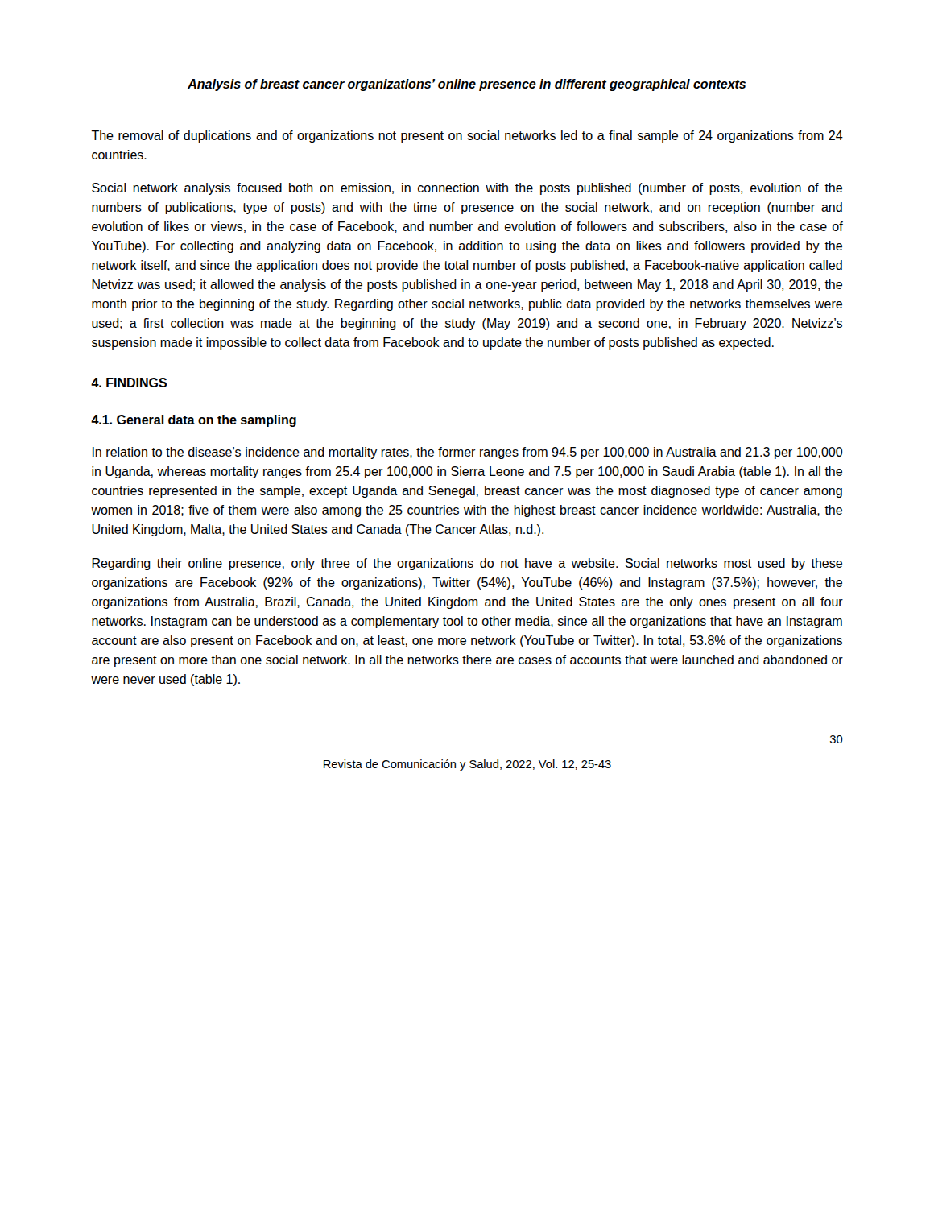Analysis of breast cancer organizations’ online presence in different geographical contexts
The removal of duplications and of organizations not present on social networks led to a final sample of 24 organizations from 24 countries.
Social network analysis focused both on emission, in connection with the posts published (number of posts, evolution of the numbers of publications, type of posts) and with the time of presence on the social network, and on reception (number and evolution of likes or views, in the case of Facebook, and number and evolution of followers and subscribers, also in the case of YouTube). For collecting and analyzing data on Facebook, in addition to using the data on likes and followers provided by the network itself, and since the application does not provide the total number of posts published, a Facebook-native application called Netvizz was used; it allowed the analysis of the posts published in a one-year period, between May 1, 2018 and April 30, 2019, the month prior to the beginning of the study. Regarding other social networks, public data provided by the networks themselves were used; a first collection was made at the beginning of the study (May 2019) and a second one, in February 2020. Netvizz’s suspension made it impossible to collect data from Facebook and to update the number of posts published as expected.
4. FINDINGS
4.1. General data on the sampling
In relation to the disease’s incidence and mortality rates, the former ranges from 94.5 per 100,000 in Australia and 21.3 per 100,000 in Uganda, whereas mortality ranges from 25.4 per 100,000 in Sierra Leone and 7.5 per 100,000 in Saudi Arabia (table 1). In all the countries represented in the sample, except Uganda and Senegal, breast cancer was the most diagnosed type of cancer among women in 2018; five of them were also among the 25 countries with the highest breast cancer incidence worldwide: Australia, the United Kingdom, Malta, the United States and Canada (The Cancer Atlas, n.d.).
Regarding their online presence, only three of the organizations do not have a website. Social networks most used by these organizations are Facebook (92% of the organizations), Twitter (54%), YouTube (46%) and Instagram (37.5%); however, the organizations from Australia, Brazil, Canada, the United Kingdom and the United States are the only ones present on all four networks. Instagram can be understood as a complementary tool to other media, since all the organizations that have an Instagram account are also present on Facebook and on, at least, one more network (YouTube or Twitter). In total, 53.8% of the organizations are present on more than one social network. In all the networks there are cases of accounts that were launched and abandoned or were never used (table 1).
30
Revista de Comunicación y Salud, 2022, Vol. 12, 25-43